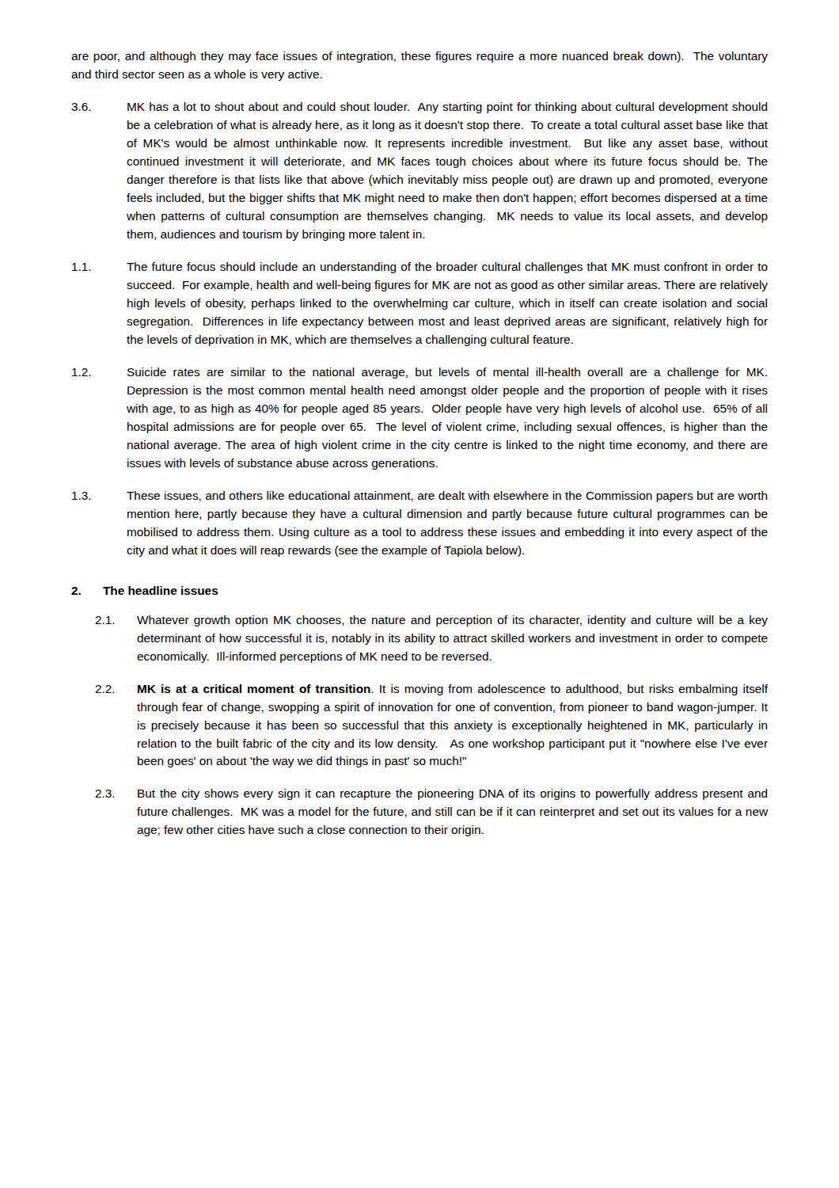are poor, and although they may face issues of integration, these figures require a more nuanced break down). The voluntary and third sector seen as a whole is very active.
3.6.
MK has a lot to shout about and could shout louder. Any starting point for thinking about cultural development should be a celebration of what is already here, as it long as it doesn't stop there. To create a total cultural asset base like that of MK's would be almost unthinkable now. It represents incredible investment. But like any asset base, without continued investment it will deteriorate, and MK faces tough choices about where its future focus should be. The danger therefore is that lists like that above (which inevitably miss people out) are drawn up and promoted, everyone feels included, but the bigger shifts that MK might need to make then don't happen; effort becomes dispersed at a time when patterns of cultural consumption are themselves changing. MK needs to value its local assets, and develop them, audiences and tourism by bringing more talent in.
1.1.
The future focus should include an understanding of the broader cultural challenges that MK must confront in order to succeed. For example, health and well-being figures for MK are not as good as other similar areas. There are relatively high levels of obesity, perhaps linked to the overwhelming car culture, which in itself can create isolation and social segregation. Differences in life expectancy between most and least deprived areas are significant, relatively high for the levels of deprivation in MK, which are themselves a challenging cultural feature.
1.2.
Suicide rates are similar to the national average, but levels of mental ill-health overall are a challenge for MK. Depression is the most common mental health need amongst older people and the proportion of people with it rises with age, to as high as 40% for people aged 85 years. Older people have very high levels of alcohol use. 65% of all hospital admissions are for people over 65. The level of violent crime, including sexual offences, is higher than the national average. The area of high violent crime in the city centre is linked to the night time economy, and there are issues with levels of substance abuse across generations.
1.3.
These issues, and others like educational attainment, are dealt with elsewhere in the Commission papers but are worth mention here, partly because they have a cultural dimension and partly because future cultural programmes can be mobilised to address them. Using culture as a tool to address these issues and embedding it into every aspect of the city and what it does will reap rewards (see the example of Tapiola below).
2. The headline issues
2.1.
Whatever growth option MK chooses, the nature and perception of its character, identity and culture will be a key determinant of how successful it is, notably in its ability to attract skilled workers and investment in order to compete economically. Ill-informed perceptions of MK need to be reversed.
2.2.
MK is at a critical moment of transition. It is moving from adolescence to adulthood, but risks embalming itself through fear of change, swopping a spirit of innovation for one of convention, from pioneer to band wagon-jumper. It is precisely because it has been so successful that this anxiety is exceptionally heightened in MK, particularly in relation to the built fabric of the city and its low density. As one workshop participant put it "nowhere else I've ever been goes' on about 'the way we did things in past' so much!"
2.3.
But the city shows every sign it can recapture the pioneering DNA of its origins to powerfully address present and future challenges. MK was a model for the future, and still can be if it can reinterpret and set out its values for a new age; few other cities have such a close connection to their origin.